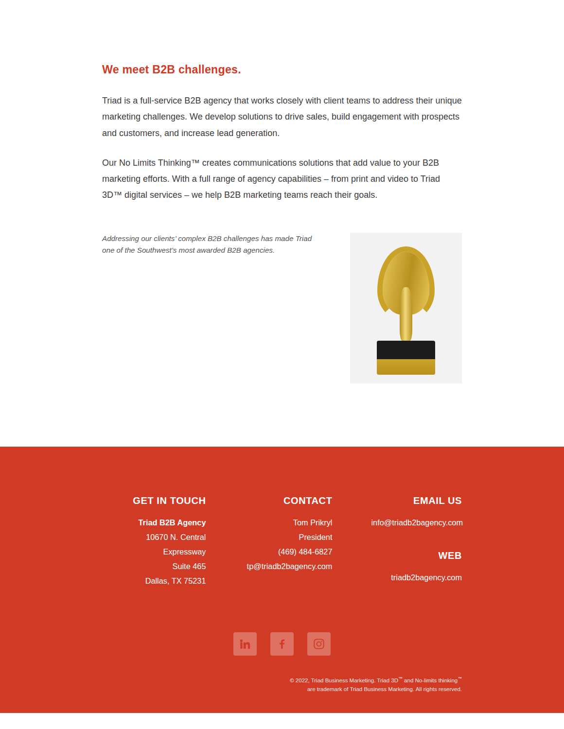We meet B2B challenges.
Triad is a full-service B2B agency that works closely with client teams to address their unique marketing challenges. We develop solutions to drive sales, build engagement with prospects and customers, and increase lead generation.
Our No Limits Thinking™ creates communications solutions that add value to your B2B marketing efforts. With a full range of agency capabilities – from print and video to Triad 3D™ digital services – we help B2B marketing teams reach their goals.
Addressing our clients’ complex B2B challenges has made Triad one of the Southwest’s most awarded B2B agencies.
The Communicator Awards
Triad B2B Agency
Get in touch
Triad B2B Agency
10670 N. Central Expressway
Suite 465
Dallas, TX 75231
Contact
Tom Prikryl
President
(469) 484-6827
tp@triadb2bagency.com
Email us
info@triadb2bagency.com
Web
triadb2bagency.com
© 2022, Triad Business Marketing. Triad 3D™ and No-limits thinking™
are trademark of Triad Business Marketing. All rights reserved.